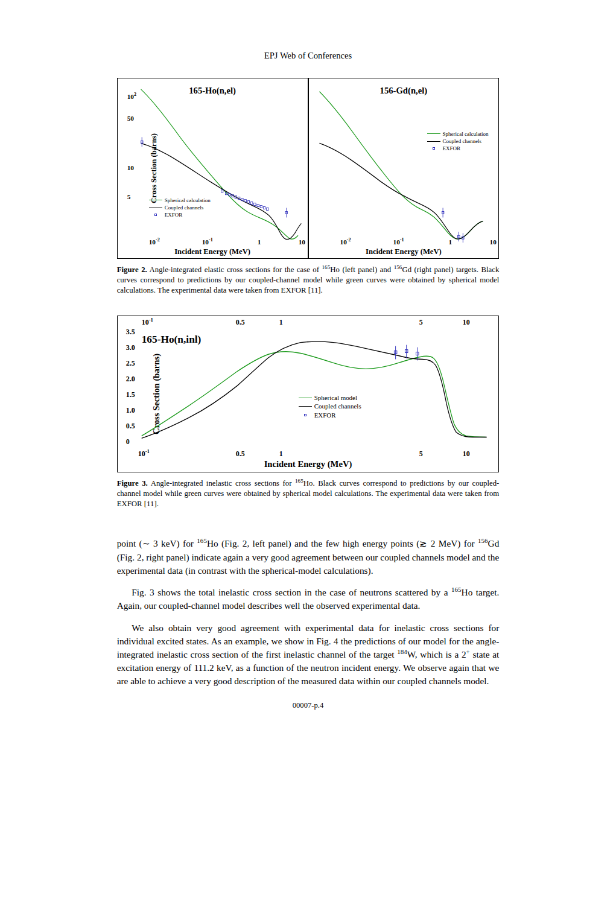EPJ Web of Conferences
Cross Section (barns)
Incident Energy (MeV)
165-Ho(n,el)
102
50
10
5
10-2
10-1
1
10
Spherical calculation
Coupled channels
EXFOR
Incident Energy (MeV)
156-Gd(n,el)
10-2
10-1
1
10
Spherical calculation
Coupled channels
EXFOR
Figure 2. Angle-integrated elastic cross sections for the case of 165Ho (left panel) and 156Gd (right panel) targets. Black curves correspond to predictions by our coupled-channel model while green curves were obtained by spherical model calculations. The experimental data were taken from EXFOR [11].
Cross Section (barns)
Incident Energy (MeV)
165-Ho(n,inl)
10-1
0.5
1
5
10
3.5
3.0
2.5
2.0
1.5
1.0
0.5
0
10-1
0.5
1
5
10
Spherical model
Coupled channels
EXFOR
Figure 3. Angle-integrated inelastic cross sections for 165Ho. Black curves correspond to predictions by our coupled-channel model while green curves were obtained by spherical model calculations. The experimental data were taken from EXFOR [11].
point (∼ 3 keV) for 165Ho (Fig. 2, left panel) and the few high energy points (≳ 2 MeV) for 156Gd (Fig. 2, right panel) indicate again a very good agreement between our coupled channels model and the experimental data (in contrast with the spherical-model calculations).
Fig. 3 shows the total inelastic cross section in the case of neutrons scattered by a 165Ho target. Again, our coupled-channel model describes well the observed experimental data.
We also obtain very good agreement with experimental data for inelastic cross sections for individual excited states. As an example, we show in Fig. 4 the predictions of our model for the angle-integrated inelastic cross section of the first inelastic channel of the target 184W, which is a 2+ state at excitation energy of 111.2 keV, as a function of the neutron incident energy. We observe again that we are able to achieve a very good description of the measured data within our coupled channels model.
00007-p.4